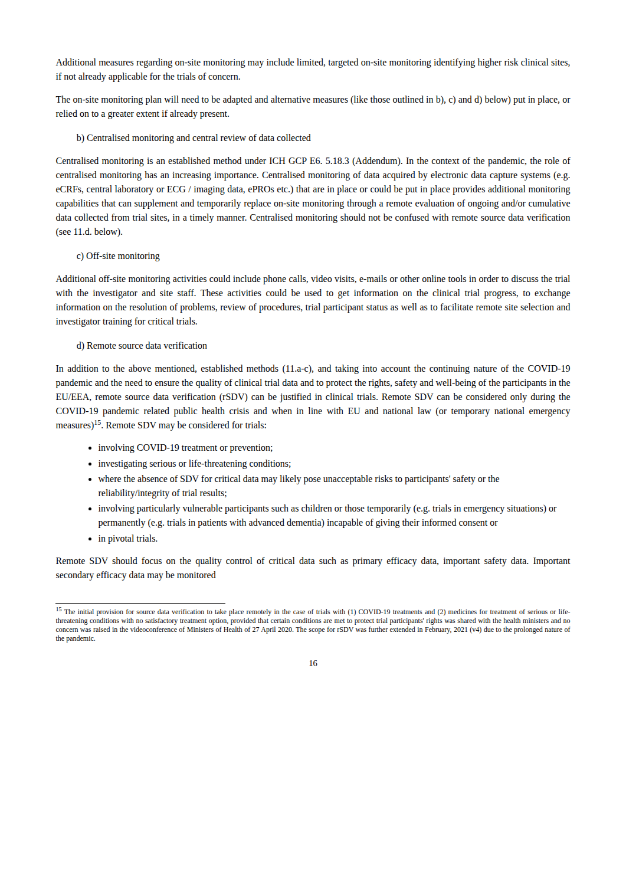Additional measures regarding on-site monitoring may include limited, targeted on-site monitoring identifying higher risk clinical sites, if not already applicable for the trials of concern.
The on-site monitoring plan will need to be adapted and alternative measures (like those outlined in b), c) and d) below) put in place, or relied on to a greater extent if already present.
b) Centralised monitoring and central review of data collected
Centralised monitoring is an established method under ICH GCP E6. 5.18.3 (Addendum). In the context of the pandemic, the role of centralised monitoring has an increasing importance. Centralised monitoring of data acquired by electronic data capture systems (e.g. eCRFs, central laboratory or ECG / imaging data, ePROs etc.) that are in place or could be put in place provides additional monitoring capabilities that can supplement and temporarily replace on-site monitoring through a remote evaluation of ongoing and/or cumulative data collected from trial sites, in a timely manner. Centralised monitoring should not be confused with remote source data verification (see 11.d. below).
c) Off-site monitoring
Additional off-site monitoring activities could include phone calls, video visits, e-mails or other online tools in order to discuss the trial with the investigator and site staff. These activities could be used to get information on the clinical trial progress, to exchange information on the resolution of problems, review of procedures, trial participant status as well as to facilitate remote site selection and investigator training for critical trials.
d) Remote source data verification
In addition to the above mentioned, established methods (11.a-c), and taking into account the continuing nature of the COVID-19 pandemic and the need to ensure the quality of clinical trial data and to protect the rights, safety and well-being of the participants in the EU/EEA, remote source data verification (rSDV) can be justified in clinical trials. Remote SDV can be considered only during the COVID-19 pandemic related public health crisis and when in line with EU and national law (or temporary national emergency measures)15. Remote SDV may be considered for trials:
involving COVID-19 treatment or prevention;
investigating serious or life-threatening conditions;
where the absence of SDV for critical data may likely pose unacceptable risks to participants' safety or the reliability/integrity of trial results;
involving particularly vulnerable participants such as children or those temporarily (e.g. trials in emergency situations) or permanently (e.g. trials in patients with advanced dementia) incapable of giving their informed consent or
in pivotal trials.
Remote SDV should focus on the quality control of critical data such as primary efficacy data, important safety data. Important secondary efficacy data may be monitored
15 The initial provision for source data verification to take place remotely in the case of trials with (1) COVID-19 treatments and (2) medicines for treatment of serious or life-threatening conditions with no satisfactory treatment option, provided that certain conditions are met to protect trial participants' rights was shared with the health ministers and no concern was raised in the videoconference of Ministers of Health of 27 April 2020. The scope for rSDV was further extended in February, 2021 (v4) due to the prolonged nature of the pandemic.
16